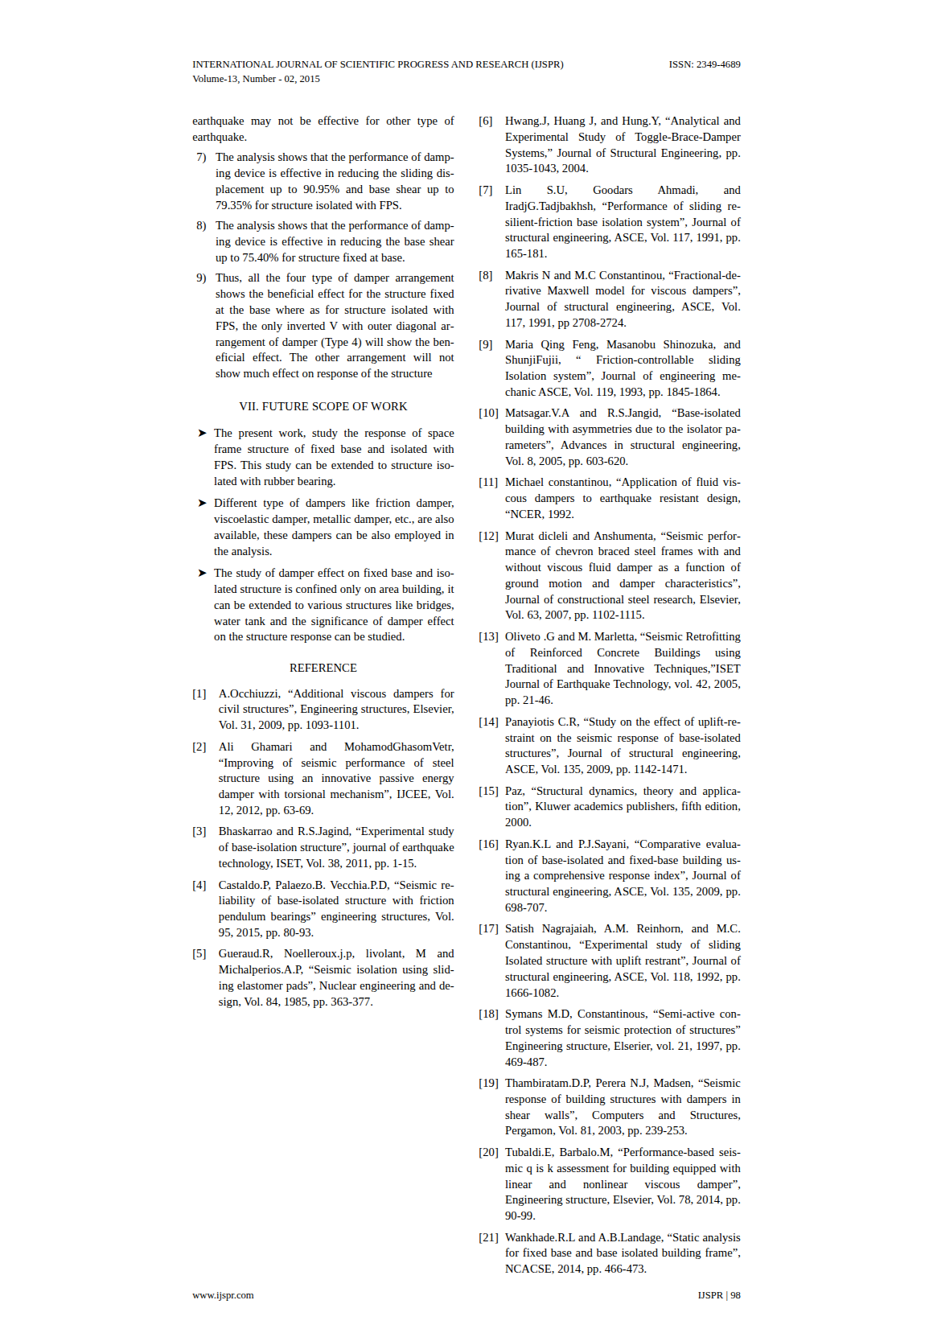International Journal of Scientific Progress and Research (IJSPR) ISSN: 2349-4689
Volume-13, Number - 02, 2015
earthquake may not be effective for other type of earthquake.
7) The analysis shows that the performance of damping device is effective in reducing the sliding displacement up to 90.95% and base shear up to 79.35% for structure isolated with FPS.
8) The analysis shows that the performance of damping device is effective in reducing the base shear up to 75.40% for structure fixed at base.
9) Thus, all the four type of damper arrangement shows the beneficial effect for the structure fixed at the base where as for structure isolated with FPS, the only inverted V with outer diagonal arrangement of damper (Type 4) will show the beneficial effect. The other arrangement will not show much effect on response of the structure
VII. Future Scope of Work
➤ The present work, study the response of space frame structure of fixed base and isolated with FPS. This study can be extended to structure isolated with rubber bearing.
➤ Different type of dampers like friction damper, viscoelastic damper, metallic damper, etc., are also available, these dampers can be also employed in the analysis.
➤ The study of damper effect on fixed base and isolated structure is confined only on area building, it can be extended to various structures like bridges, water tank and the significance of damper effect on the structure response can be studied.
Reference
[1] A.Occhiuzzi, “Additional viscous dampers for civil structures”, Engineering structures, Elsevier, Vol. 31, 2009, pp. 1093-1101.
[2] Ali Ghamari and MohamodGhasomVetr, “Improving of seismic performance of steel structure using an innovative passive energy damper with torsional mechanism”, IJCEE, Vol. 12, 2012, pp. 63-69.
[3] Bhaskarrao and R.S.Jagind, “Experimental study of base-isolation structure”, journal of earthquake technology, ISET, Vol. 38, 2011, pp. 1-15.
[4] Castaldo.P, Palaezo.B. Vecchia.P.D, “Seismic reliability of base-isolated structure with friction pendulum bearings” engineering structures, Vol. 95, 2015, pp. 80-93.
[5] Gueraud.R, Noelleroux.j.p, livolant, M and Michalperios.A.P, “Seismic isolation using sliding elastomer pads”, Nuclear engineering and design, Vol. 84, 1985, pp. 363-377.
[6] Hwang.J, Huang J, and Hung.Y, “Analytical and Experimental Study of Toggle-Brace-Damper Systems,” Journal of Structural Engineering, pp. 1035-1043, 2004.
[7] Lin S.U, Goodars Ahmadi, and IradjG.Tadjbakhsh, “Performance of sliding resilient-friction base isolation system”, Journal of structural engineering, ASCE, Vol. 117, 1991, pp. 165-181.
[8] Makris N and M.C Constantinou, “Fractional-derivative Maxwell model for viscous dampers”, Journal of structural engineering, ASCE, Vol. 117, 1991, pp 2708-2724.
[9] Maria Qing Feng, Masanobu Shinozuka, and ShunjiFujii, “ Friction-controllable sliding Isolation system”, Journal of engineering mechanic ASCE, Vol. 119, 1993, pp. 1845-1864.
[10] Matsagar.V.A and R.S.Jangid, “Base-isolated building with asymmetries due to the isolator parameters”, Advances in structural engineering, Vol. 8, 2005, pp. 603-620.
[11] Michael constantinou, “Application of fluid viscous dampers to earthquake resistant design, “NCER, 1992.
[12] Murat dicleli and Anshumenta, “Seismic performance of chevron braced steel frames with and without viscous fluid damper as a function of ground motion and damper characteristics”, Journal of constructional steel research, Elsevier, Vol. 63, 2007, pp. 1102-1115.
[13] Oliveto .G and M. Marletta, “Seismic Retrofitting of Reinforced Concrete Buildings using Traditional and Innovative Techniques,”ISET Journal of Earthquake Technology, vol. 42, 2005, pp. 21-46.
[14] Panayiotis C.R, “Study on the effect of uplift-restraint on the seismic response of base-isolated structures”, Journal of structural engineering, ASCE, Vol. 135, 2009, pp. 1142-1471.
[15] Paz, “Structural dynamics, theory and application”, Kluwer academics publishers, fifth edition, 2000.
[16] Ryan.K.L and P.J.Sayani, “Comparative evaluation of base-isolated and fixed-base building using a comprehensive response index”, Journal of structural engineering, ASCE, Vol. 135, 2009, pp. 698-707.
[17] Satish Nagrajaiah, A.M. Reinhorn, and M.C. Constantinou, “Experimental study of sliding Isolated structure with uplift restrant”, Journal of structural engineering, ASCE, Vol. 118, 1992, pp. 1666-1082.
[18] Symans M.D, Constantinous, “Semi-active control systems for seismic protection of structures” Engineering structure, Elserier, vol. 21, 1997, pp. 469-487.
[19] Thambiratam.D.P, Perera N.J, Madsen, “Seismic response of building structures with dampers in shear walls”, Computers and Structures, Pergamon, Vol. 81, 2003, pp. 239-253.
[20] Tubaldi.E, Barbalo.M, “Performance-based seismic q is k assessment for building equipped with linear and nonlinear viscous damper”, Engineering structure, Elsevier, Vol. 78, 2014, pp. 90-99.
[21] Wankhade.R.L and A.B.Landage, “Static analysis for fixed base and base isolated building frame”, NCACSE, 2014, pp. 466-473.
www.ijspr.com IJSPR | 98